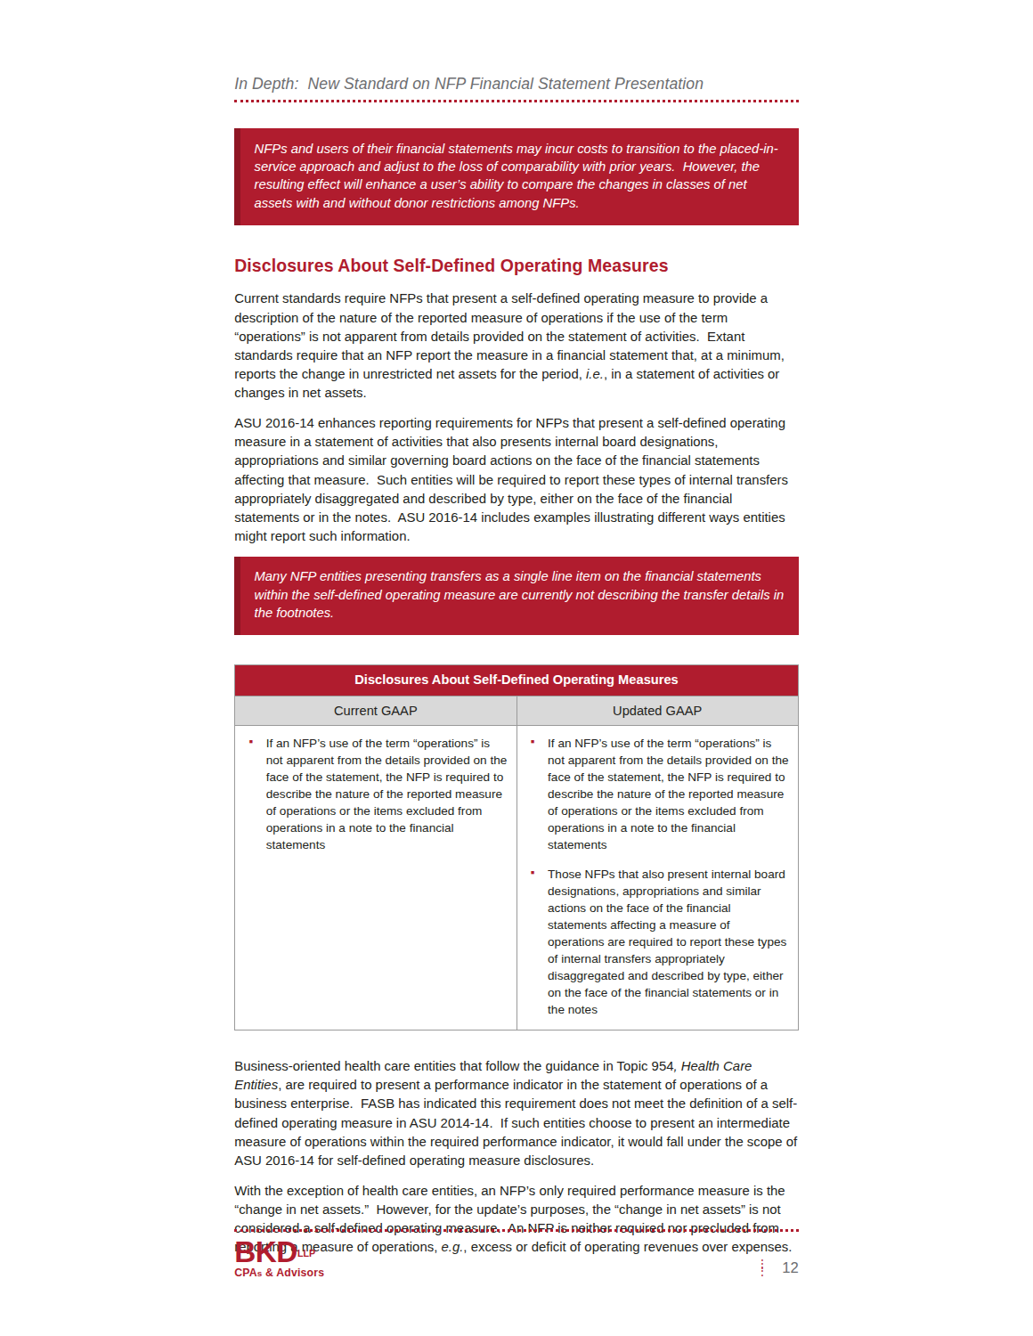In Depth: New Standard on NFP Financial Statement Presentation
NFPs and users of their financial statements may incur costs to transition to the placed-in-service approach and adjust to the loss of comparability with prior years. However, the resulting effect will enhance a user’s ability to compare the changes in classes of net assets with and without donor restrictions among NFPs.
Disclosures About Self-Defined Operating Measures
Current standards require NFPs that present a self-defined operating measure to provide a description of the nature of the reported measure of operations if the use of the term “operations” is not apparent from details provided on the statement of activities. Extant standards require that an NFP report the measure in a financial statement that, at a minimum, reports the change in unrestricted net assets for the period, i.e., in a statement of activities or changes in net assets.
ASU 2016-14 enhances reporting requirements for NFPs that present a self-defined operating measure in a statement of activities that also presents internal board designations, appropriations and similar governing board actions on the face of the financial statements affecting that measure. Such entities will be required to report these types of internal transfers appropriately disaggregated and described by type, either on the face of the financial statements or in the notes. ASU 2016-14 includes examples illustrating different ways entities might report such information.
Many NFP entities presenting transfers as a single line item on the financial statements within the self-defined operating measure are currently not describing the transfer details in the footnotes.
| Disclosures About Self-Defined Operating Measures |
| --- |
| Current GAAP | Updated GAAP |
| If an NFP’s use of the term “operations” is not apparent from the details provided on the face of the statement, the NFP is required to describe the nature of the reported measure of operations or the items excluded from operations in a note to the financial statements | If an NFP’s use of the term “operations” is not apparent from the details provided on the face of the statement, the NFP is required to describe the nature of the reported measure of operations or the items excluded from operations in a note to the financial statements Those NFPs that also present internal board designations, appropriations and similar actions on the face of the financial statements affecting a measure of operations are required to report these types of internal transfers appropriately disaggregated and described by type, either on the face of the financial statements or in the notes |
Business-oriented health care entities that follow the guidance in Topic 954, Health Care Entities, are required to present a performance indicator in the statement of operations of a business enterprise. FASB has indicated this requirement does not meet the definition of a self-defined operating measure in ASU 2014-14. If such entities choose to present an intermediate measure of operations within the required performance indicator, it would fall under the scope of ASU 2016-14 for self-defined operating measure disclosures.
With the exception of health care entities, an NFP’s only required performance measure is the “change in net assets.” However, for the update’s purposes, the “change in net assets” is not considered a self-defined operating measure. An NFP is neither required nor precluded from reporting a measure of operations, e.g., excess or deficit of operating revenues over expenses.
BKD LLP
CPAs & Advisors
⋮
⋮ 12